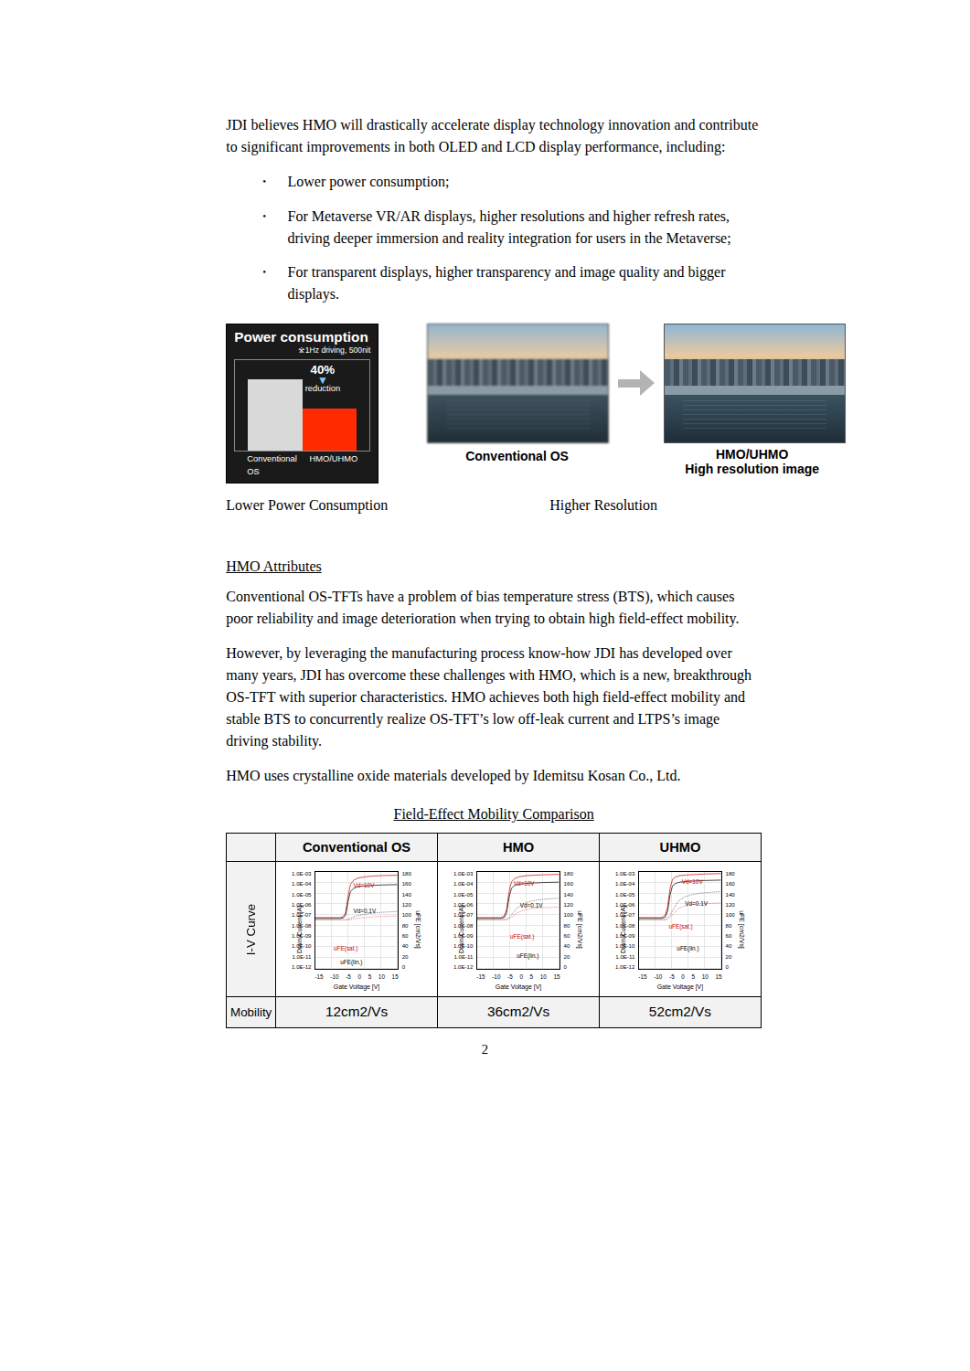JDI believes HMO will drastically accelerate display technology innovation and contribute to significant improvements in both OLED and LCD display performance, including:
Lower power consumption;
For Metaverse VR/AR displays, higher resolutions and higher refresh rates, driving deeper immersion and reality integration for users in the Metaverse;
For transparent displays, higher transparency and image quality and bigger displays.
Power consumption
※1Hz driving, 500nit
40% ▼ reduction
Conventional OS HMO/UHMO
Conventional OS
HMO/UHMO
High resolution image
Lower Power Consumption
Higher Resolution
HMO Attributes
Conventional OS-TFTs have a problem of bias temperature stress (BTS), which causes poor reliability and image deterioration when trying to obtain high field-effect mobility.
However, by leveraging the manufacturing process know-how JDI has developed over many years, JDI has overcome these challenges with HMO, which is a new, breakthrough OS-TFT with superior characteristics. HMO achieves both high field-effect mobility and stable BTS to concurrently realize OS-TFT’s low off-leak current and LTPS’s image driving stability.
HMO uses crystalline oxide materials developed by Idemitsu Kosan Co., Ltd.
Field-Effect Mobility Comparison
| | Conventional OS | HMO | UHMO |
| --- | --- | --- | --- |
| I-V Curve | 1.0E-03 1.0E-04 1.0E-05 1.0E-06 1.0E-07 1.0E-08 1.0E-09 1.0E-10 1.0E-11 1.0E-12 180 160 140 120 100 80 60 40 20 0 Drain Current [A] uFE [cm2/Vs] Vd=10V Vd=0.1V uFE(sat.) uFE(lin.) -15 -10 -5 0 5 10 15 Gate Voltage [V] | 1.0E-03 1.0E-04 1.0E-05 1.0E-06 1.0E-07 1.0E-08 1.0E-09 1.0E-10 1.0E-11 1.0E-12 180 160 140 120 100 80 60 40 20 0 Drain Current [A] uFE [cm2/Vs] Vd=10V Vd=0.1V uFE(sat.) uFE(lin.) -15 -10 -5 0 5 10 15 Gate Voltage [V] | 1.0E-03 1.0E-04 1.0E-05 1.0E-06 1.0E-07 1.0E-08 1.0E-09 1.0E-10 1.0E-11 1.0E-12 180 160 140 120 100 80 60 40 20 0 Drain Current [A] uFE [cm2/Vs] Vd=10V Vd=0.1V uFE(sat.) uFE(lin.) -15 -10 -5 0 5 10 15 Gate Voltage [V] |
| Mobility | 12cm2/Vs | 36cm2/Vs | 52cm2/Vs |
2